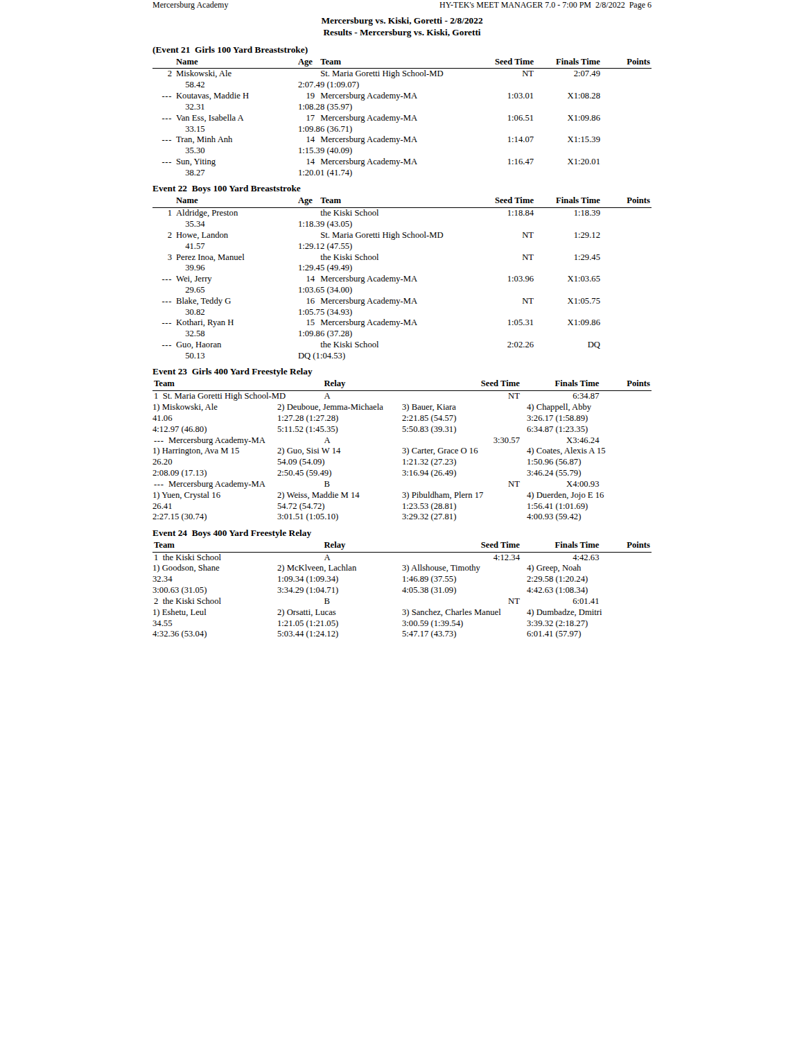Mercersburg Academy
HY-TEK's MEET MANAGER 7.0 - 7:00 PM 2/8/2022 Page 6
Mercersburg vs. Kiski, Goretti - 2/8/2022
Results - Mercersburg vs. Kiski, Goretti
(Event 21 Girls 100 Yard Breaststroke)
| | Name | Age | Team | Seed Time | Finals Time | Points |
| --- | --- | --- | --- | --- | --- | --- |
| 2 | Miskowski, Ale | | St. Maria Goretti High School-MD | NT | 2:07.49 | |
| | 58.42 | 2:07.49 (1:09.07) | | | |
| --- | Koutavas, Maddie H | 19 | Mercersburg Academy-MA | 1:03.01 | X1:08.28 | |
| | 32.31 | 1:08.28 (35.97) | | | |
| --- | Van Ess, Isabella A | 17 | Mercersburg Academy-MA | 1:06.51 | X1:09.86 | |
| | 33.15 | 1:09.86 (36.71) | | | |
| --- | Tran, Minh Anh | 14 | Mercersburg Academy-MA | 1:14.07 | X1:15.39 | |
| | 35.30 | 1:15.39 (40.09) | | | |
| --- | Sun, Yiting | 14 | Mercersburg Academy-MA | 1:16.47 | X1:20.01 | |
| | 38.27 | 1:20.01 (41.74) | | | |
Event 22 Boys 100 Yard Breaststroke
| | Name | Age | Team | Seed Time | Finals Time | Points |
| --- | --- | --- | --- | --- | --- | --- |
| 1 | Aldridge, Preston | | the Kiski School | 1:18.84 | 1:18.39 | |
| | 35.34 | 1:18.39 (43.05) | | | |
| 2 | Howe, Landon | | St. Maria Goretti High School-MD | NT | 1:29.12 | |
| | 41.57 | 1:29.12 (47.55) | | | |
| 3 | Perez Inoa, Manuel | | the Kiski School | NT | 1:29.45 | |
| | 39.96 | 1:29.45 (49.49) | | | |
| --- | Wei, Jerry | 14 | Mercersburg Academy-MA | 1:03.96 | X1:03.65 | |
| | 29.65 | 1:03.65 (34.00) | | | |
| --- | Blake, Teddy G | 16 | Mercersburg Academy-MA | NT | X1:05.75 | |
| | 30.82 | 1:05.75 (34.93) | | | |
| --- | Kothari, Ryan H | 15 | Mercersburg Academy-MA | 1:05.31 | X1:09.86 | |
| | 32.58 | 1:09.86 (37.28) | | | |
| --- | Guo, Haoran | | the Kiski School | 2:02.26 | DQ | |
| | 50.13 | DQ (1:04.53) | | | |
Event 23 Girls 400 Yard Freestyle Relay
| Team | Relay | Seed Time | Finals Time | Points |
| --- | --- | --- | --- | --- |
| 1 St. Maria Goretti High School-MD | A | NT | 6:34.87 | |
| 1) Miskowski, Ale | 2) Deuboue, Jemma-Michaela | 3) Bauer, Kiara | 4) Chappell, Abby |
| 41.06 | 1:27.28 (1:27.28) | 2:21.85 (54.57) | 3:26.17 (1:58.89) |
| 4:12.97 (46.80) | 5:11.52 (1:45.35) | 5:50.83 (39.31) | 6:34.87 (1:23.35) |
| --- Mercersburg Academy-MA | A | 3:30.57 | X3:46.24 | |
| 1) Harrington, Ava M 15 | 2) Guo, Sisi W 14 | 3) Carter, Grace O 16 | 4) Coates, Alexis A 15 |
| 26.20 | 54.09 (54.09) | 1:21.32 (27.23) | 1:50.96 (56.87) |
| 2:08.09 (17.13) | 2:50.45 (59.49) | 3:16.94 (26.49) | 3:46.24 (55.79) |
| --- Mercersburg Academy-MA | B | NT | X4:00.93 | |
| 1) Yuen, Crystal 16 | 2) Weiss, Maddie M 14 | 3) Pibuldham, Plern 17 | 4) Duerden, Jojo E 16 |
| 26.41 | 54.72 (54.72) | 1:23.53 (28.81) | 1:56.41 (1:01.69) |
| 2:27.15 (30.74) | 3:01.51 (1:05.10) | 3:29.32 (27.81) | 4:00.93 (59.42) |
Event 24 Boys 400 Yard Freestyle Relay
| Team | Relay | Seed Time | Finals Time | Points |
| --- | --- | --- | --- | --- |
| 1 the Kiski School | A | 4:12.34 | 4:42.63 | |
| 1) Goodson, Shane | 2) McKlveen, Lachlan | 3) Allshouse, Timothy | 4) Greep, Noah |
| 32.34 | 1:09.34 (1:09.34) | 1:46.89 (37.55) | 2:29.58 (1:20.24) |
| 3:00.63 (31.05) | 3:34.29 (1:04.71) | 4:05.38 (31.09) | 4:42.63 (1:08.34) |
| 2 the Kiski School | B | NT | 6:01.41 | |
| 1) Eshetu, Leul | 2) Orsatti, Lucas | 3) Sanchez, Charles Manuel | 4) Dumbadze, Dmitri |
| 34.55 | 1:21.05 (1:21.05) | 3:00.59 (1:39.54) | 3:39.32 (2:18.27) |
| 4:32.36 (53.04) | 5:03.44 (1:24.12) | 5:47.17 (43.73) | 6:01.41 (57.97) |